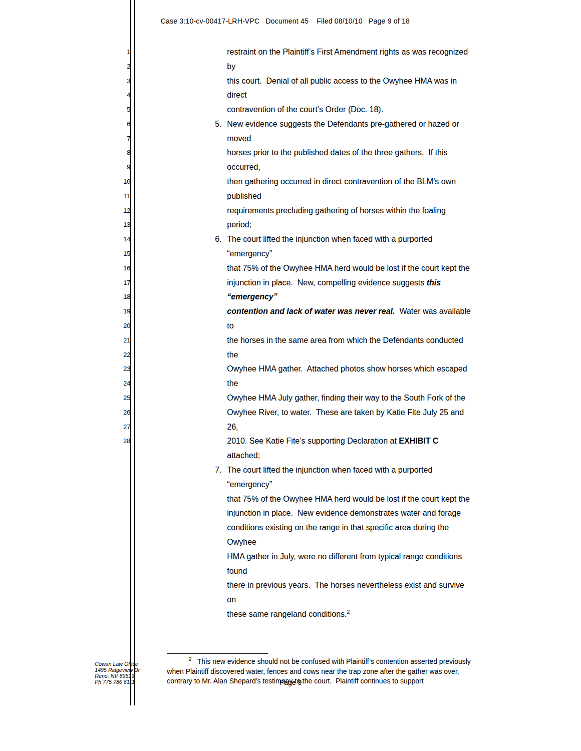Case 3:10-cv-00417-LRH-VPC Document 45 Filed 08/10/10 Page 9 of 18
1
2
3
4
5
6
7
8
9
10
11
12
13
14
15
16
17
18
19
20
21
22
23
24
25
26
27
28
restraint on the Plaintiff’s First Amendment rights as was recognized by
this court. Denial of all public access to the Owyhee HMA was in direct
contravention of the court’s Order (Doc. 18).
5. New evidence suggests the Defendants pre-gathered or hazed or moved
horses prior to the published dates of the three gathers. If this occurred,
then gathering occurred in direct contravention of the BLM’s own published
requirements precluding gathering of horses within the foaling period;
6. The court lifted the injunction when faced with a purported “emergency”
that 75% of the Owyhee HMA herd would be lost if the court kept the
injunction in place. New, compelling evidence suggests this “emergency”
contention and lack of water was never real. Water was available to
the horses in the same area from which the Defendants conducted the
Owyhee HMA gather. Attached photos show horses which escaped the
Owyhee HMA July gather, finding their way to the South Fork of the
Owyhee River, to water. These are taken by Katie Fite July 25 and 26,
2010. See Katie Fite’s supporting Declaration at EXHIBIT C attached;
7. The court lifted the injunction when faced with a purported “emergency”
that 75% of the Owyhee HMA herd would be lost if the court kept the
injunction in place. New evidence demonstrates water and forage
conditions existing on the range in that specific area during the Owyhee
HMA gather in July, were no different from typical range conditions found
there in previous years. The horses nevertheless exist and survive on
these same rangeland conditions.2
2 This new evidence should not be confused with Plaintiff’s contention asserted previously when Plaintiff discovered water, fences and cows near the trap zone after the gather was over, contrary to Mr. Alan Shepard’s testimony to the court. Plaintiff continues to support
Cowan Law Office
1495 Ridgeview Dr
Reno, NV 89519
Ph 775 786 6111
Page 9